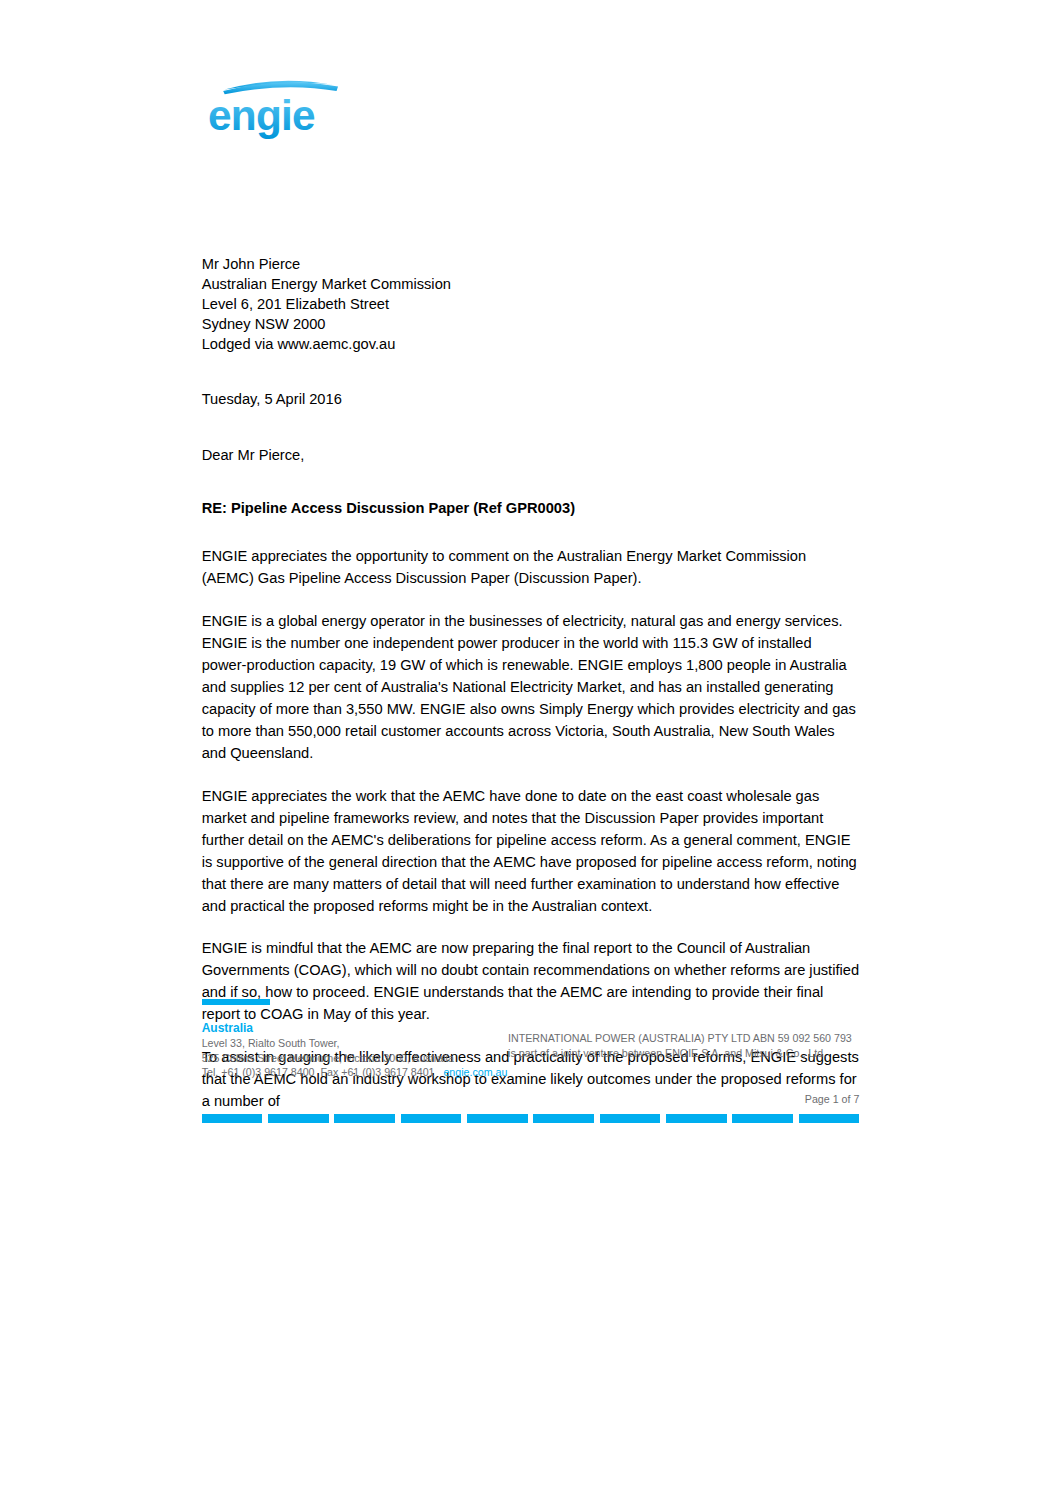engie
Mr John Pierce
Australian Energy Market Commission
Level 6, 201 Elizabeth Street
Sydney NSW 2000
Lodged via www.aemc.gov.au
Tuesday, 5 April 2016
Dear Mr Pierce,
RE: Pipeline Access Discussion Paper (Ref GPR0003)
ENGIE appreciates the opportunity to comment on the Australian Energy Market Commission (AEMC) Gas Pipeline Access Discussion Paper (Discussion Paper).
ENGIE is a global energy operator in the businesses of electricity, natural gas and energy services. ENGIE is the number one independent power producer in the world with 115.3 GW of installed power-production capacity, 19 GW of which is renewable. ENGIE employs 1,800 people in Australia and supplies 12 per cent of Australia's National Electricity Market, and has an installed generating capacity of more than 3,550 MW. ENGIE also owns Simply Energy which provides electricity and gas to more than 550,000 retail customer accounts across Victoria, South Australia, New South Wales and Queensland.
ENGIE appreciates the work that the AEMC have done to date on the east coast wholesale gas market and pipeline frameworks review, and notes that the Discussion Paper provides important further detail on the AEMC's deliberations for pipeline access reform. As a general comment, ENGIE is supportive of the general direction that the AEMC have proposed for pipeline access reform, noting that there are many matters of detail that will need further examination to understand how effective and practical the proposed reforms might be in the Australian context.
ENGIE is mindful that the AEMC are now preparing the final report to the Council of Australian Governments (COAG), which will no doubt contain recommendations on whether reforms are justified and if so, how to proceed. ENGIE understands that the AEMC are intending to provide their final report to COAG in May of this year.
To assist in gauging the likely effectiveness and practicality of the proposed reforms, ENGIE suggests that the AEMC hold an industry workshop to examine likely outcomes under the proposed reforms for a number of
Australia
Level 33, Rialto South Tower,
525 Collins Street Melbourne, Victoria 3000, Australia
Tel. +61 (0)3 9617 8400 Fax +61 (0)3 9617 8401 engie.com.au
INTERNATIONAL POWER (AUSTRALIA) PTY LTD ABN 59 092 560 793
is part of a joint venture between ENGIE S.A. and Mitsui & Co., Ltd.
Page 1 of 7